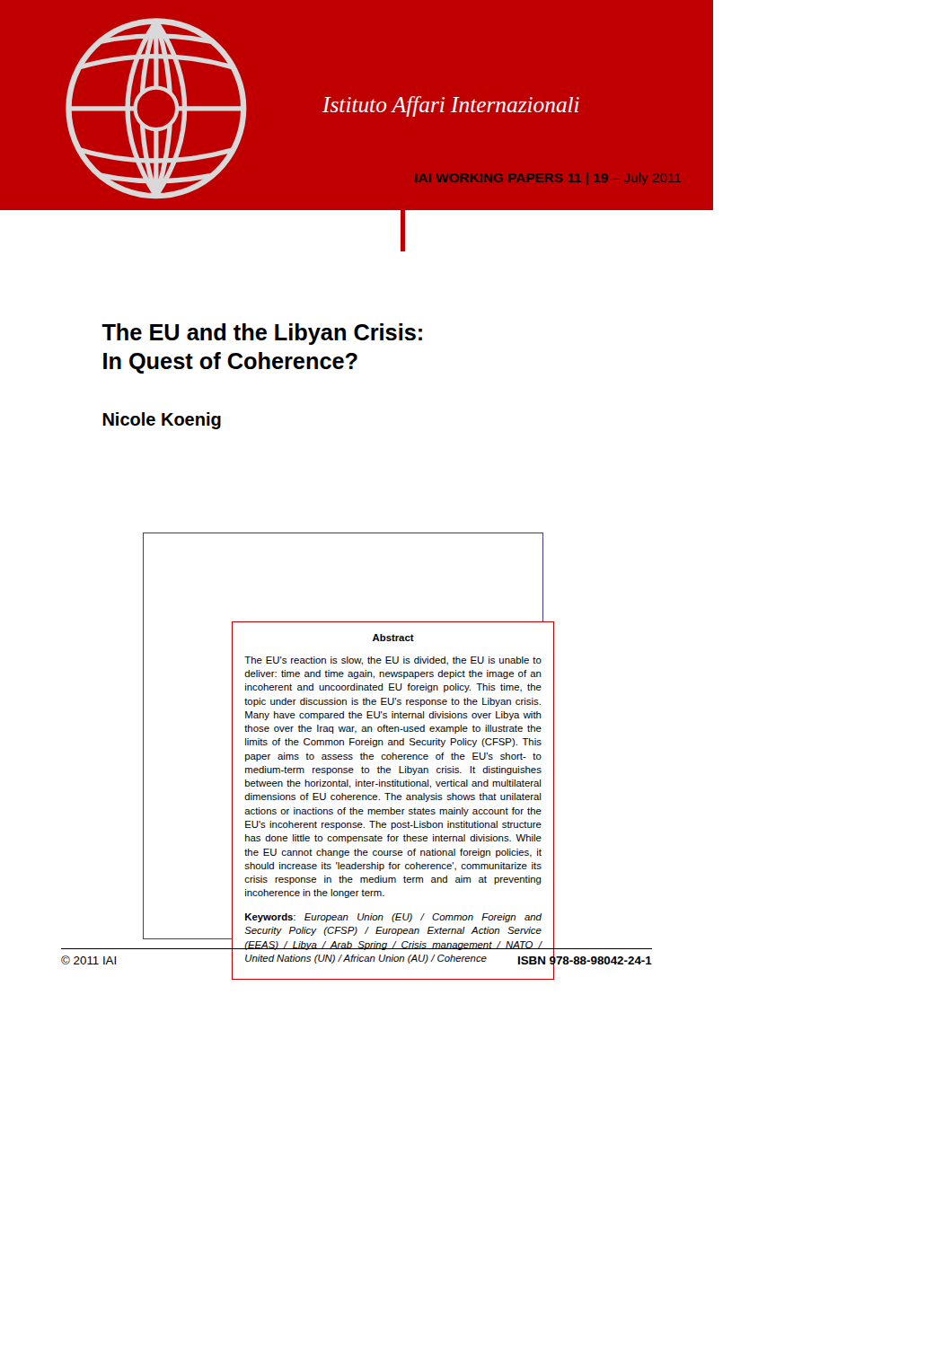Istituto Affari Internazionali
IAI WORKING PAPERS 11 | 19 – July 2011
The EU and the Libyan Crisis:
In Quest of Coherence?
Nicole Koenig
Abstract
The EU's reaction is slow, the EU is divided, the EU is unable to deliver: time and time again, newspapers depict the image of an incoherent and uncoordinated EU foreign policy. This time, the topic under discussion is the EU's response to the Libyan crisis. Many have compared the EU's internal divisions over Libya with those over the Iraq war, an often-used example to illustrate the limits of the Common Foreign and Security Policy (CFSP). This paper aims to assess the coherence of the EU's short- to medium-term response to the Libyan crisis. It distinguishes between the horizontal, inter-institutional, vertical and multilateral dimensions of EU coherence. The analysis shows that unilateral actions or inactions of the member states mainly account for the EU's incoherent response. The post-Lisbon institutional structure has done little to compensate for these internal divisions. While the EU cannot change the course of national foreign policies, it should increase its 'leadership for coherence', communitarize its crisis response in the medium term and aim at preventing incoherence in the longer term.
Keywords: European Union (EU) / Common Foreign and Security Policy (CFSP) / European External Action Service (EEAS) / Libya / Arab Spring / Crisis management / NATO / United Nations (UN) / African Union (AU) / Coherence
© 2011 IAI ISBN 978-88-98042-24-1